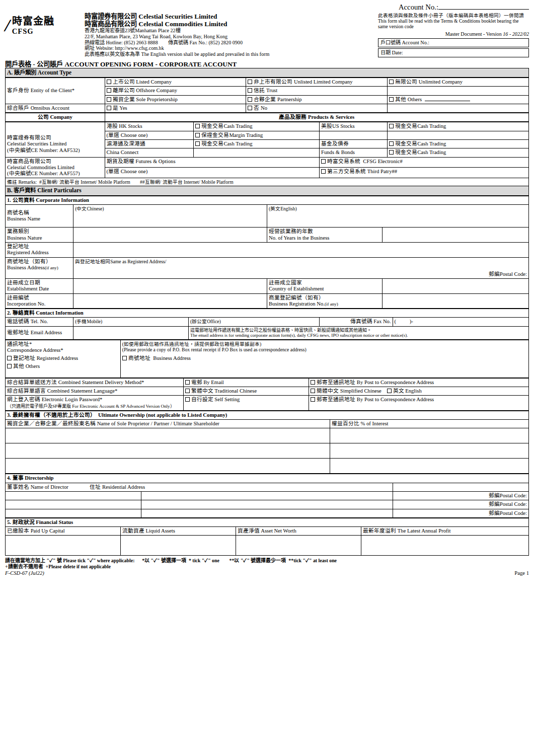Account No.:
/
時富金融
CFSG
時富證券有限公司 Celestial Securities Limited
時富商品有限公司 Celestial Commodities Limited
香港九龍灣宏泰道23號Manhattan Place 22樓
22/F, Manhattan Place, 23 Wang Tai Road, Kowloon Bay, Hong Kong
熱線電話 Hotline: (852) 2663 8888 傳真號碼 Fax No.: (852) 2820 0900
網址 Website: http://www.cfsg.com.hk
此表格應以英文版本為準 The English version shall be applied and prevailed in this form
此表格須與條款及條件小冊子（版本編碼與本表格相同）一併閱讀
This form shall be read with the Terms & Conditions booklet bearing the same version code
Master Document - Version 16 - 2022/02
戶口號碼 Account No.:
日期 Date:
開戶表格 - 公司賬戶 ACCOUNT OPENING FORM - CORPORATE ACCOUNT
A. 賬戶類別 Account Type
| 客戶身份 Entity of the Client* | 上市公司 Listed Company | 非上市有限公司 Unlisted Limited Company | 無限公司 Unlimited Company |
| 離岸公司 Offshore Company | 信託 Trust | |
| 獨資企業 Sole Proprietorship | 合夥企業 Partnership | 其他 Others |
| 綜合賬戶 Omnibus Account | 是 Yes | 否 No | |
| 公司 Company | 產品及服務 Products & Services |
| 時富證券有限公司 Celestial Securities Limited (中央編號CE Number: AAF532) | 港股 HK Stocks | 現金交易Cash Trading | 美股US Stocks | 現金交易Cash Trading |
| (單選 Choose one) | 保證金交易Margin Trading | | |
| 滬港通及深港通 | 現金交易Cash Trading | 基金及債券 | 現金交易Cash Trading |
| China Connect | | Funds & Bonds | 現金交易Cash Trading |
| 時富商品有限公司 Celestial Commodities Limited (中央編號CE Number: AAF557) | 期貨及期權 Futures & Options | 時富交易系統 CFSG Electronic# |
| (單選 Choose one) | 第三方交易系統 Third Patry## |
| 備註 Remarks: #互聯網/ 流動平台 Internet/ Mobile Platform ##互聯網/ 流動平台 Internet/ Mobile Platform |
B. 客戶資料 Client Particulars
| 1. 公司資料 Corporate Information |
| 商號名稱 Business Name | (中文Chinese) | (英文English) |
| 業務類別 Business Nature | | 經營該業務的年數 No. of Years in the Business | |
| 登記地址 Registered Address | |
| 商號地址（如有） Business Address (if any) | 與登記地址相同Same as Registered Address/ 郵編Postal Code: |
| 註冊成立日期 Establishment Date | | 註冊成立國家 Country of Establishment | |
| 註冊編號 Incorporation No. | | 商業登記編號（如有） Business Registration No. (if any) | |
| 2. 聯絡資料 Contact Information |
| 電話號碼 Tel. No. | (手機Mobile) | (辦公室Office) | 傳真號碼 Fax No. | ( )- |
| 電郵地址 Email Address | | 這電郵地址用作遞送有關上市公司之股份權益表格、時富快訊、新股認購通知或其他通知。 The email address is for sending corporate action form(s), daily CFSG news, IPO subscription notice or other notice(s). |
| 通訊地址* Correspondence Address* | (如使用郵政信箱作爲通訊地址，請提供郵政信箱租用單據副本) (Please provide a copy of P.O. Box rental receipt if P.O Box is used as correspondence address) |
| 登記地址 Registered Address | 商號地址 Business Address |
| 其他 Others | |
| 綜合結算單遞送方法 Combined Statement Delivery Method* | 電郵 By Email | 郵寄至通訊地址 By Post to Correspondence Address |
| 綜合結算單語言 Combined Statement Language* | 繁體中文 Traditional Chinese | 簡體中文 Simplified Chinese 英文 English |
| 網上登入密碼 Electronic Login Password* （只適用於電子賬戶及SP專業版 For Electronic Account & SP Advanced Version Only） | 自行設定 Self Setting | 郵寄至通訊地址 By Post to Correspondence Address |
| 3. 最終擁有權（不適用於上市公司） Ultimate Ownership (not applicable to Listed Company) |
| 獨資企業／合夥企業／最終股東名稱 Name of Sole Proprietor / Partner / Ultimate Shareholder | 權益百分比 % of Interest |
| 4. 董事 Directorship |
| 董事姓名 Name of Director 住址 Residential Address | |
| | | 郵編Postal Code: |
| | | 郵編Postal Code: |
| | | 郵編Postal Code: |
| 5. 財政狀況 Financial Status |
| 已繳股本 Paid Up Capital | 流動資產 Liquid Assets | 資產淨值 Asset Net Worth | 最新年度溢利 The Latest Annual Profit |
請在適當地方加上 "✓" 號 Please tick "✓" where applicable: *以 "✓" 號選擇一項 * tick "✓" one **以 "✓" 號選擇最少一項 **tick "✓" at least one
+請刪去不適用者 +Please delete if not applicable
F-CSD-67 (Jul22) Page 1